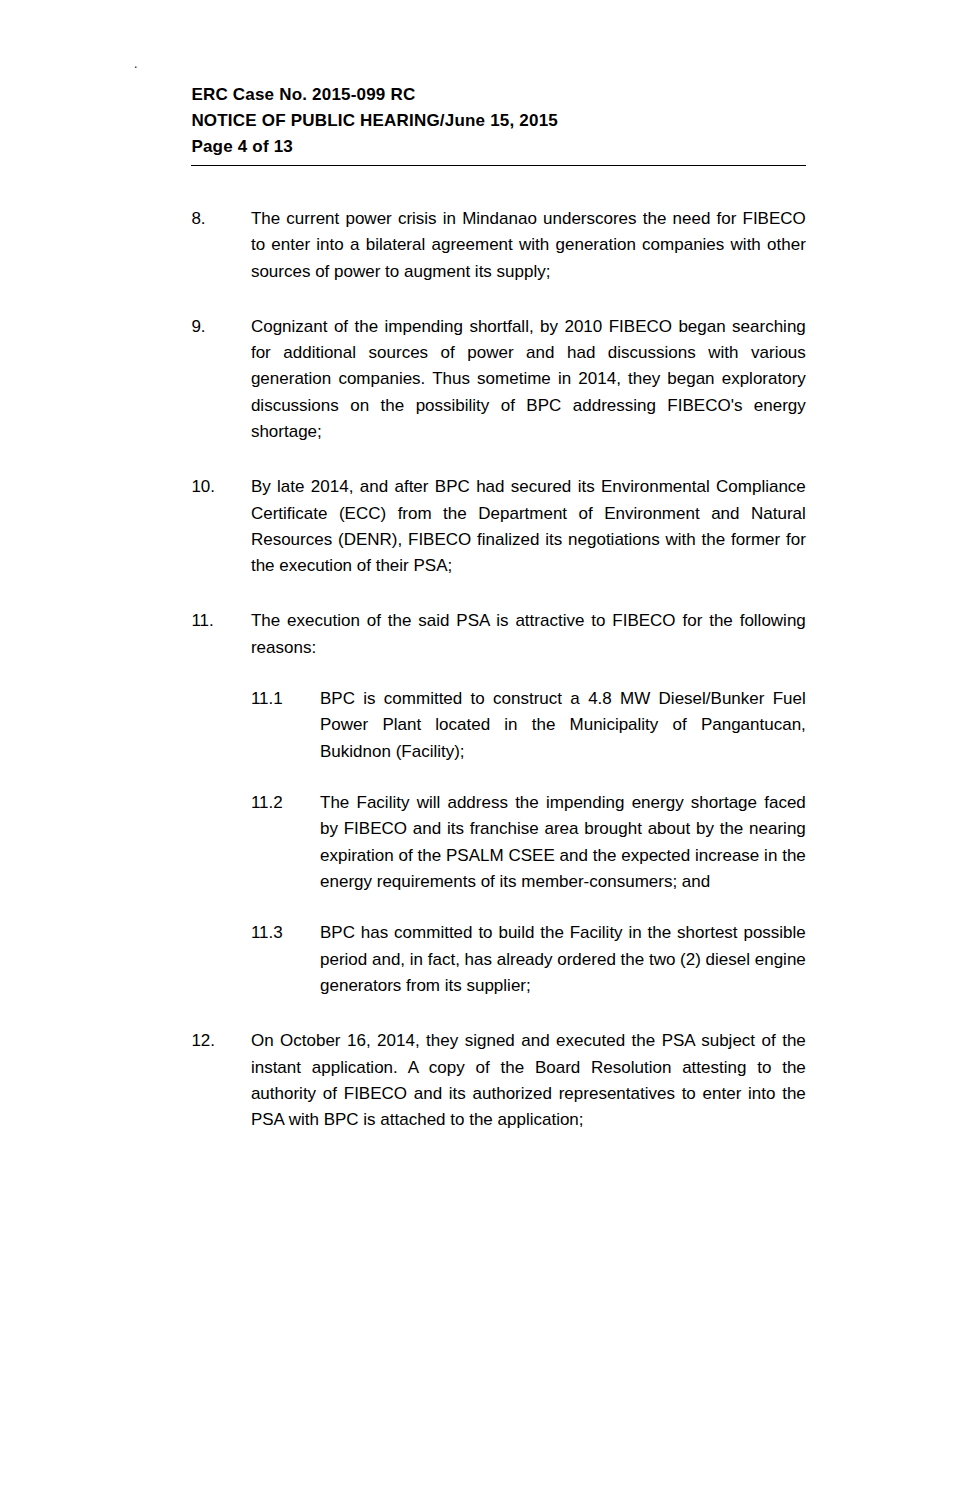.
ERC Case No. 2015-099 RC
NOTICE OF PUBLIC HEARING/June 15, 2015
Page 4 of 13
8.
The current power crisis in Mindanao underscores the need for FIBECO to enter into a bilateral agreement with generation companies with other sources of power to augment its supply;
9.
Cognizant of the impending shortfall, by 2010 FIBECO began searching for additional sources of power and had discussions with various generation companies. Thus sometime in 2014, they began exploratory discussions on the possibility of BPC addressing FIBECO's energy shortage;
10.
By late 2014, and after BPC had secured its Environmental Compliance Certificate (ECC) from the Department of Environment and Natural Resources (DENR), FIBECO finalized its negotiations with the former for the execution of their PSA;
11.
The execution of the said PSA is attractive to FIBECO for the following reasons:
11.1
BPC is committed to construct a 4.8 MW Diesel/Bunker Fuel Power Plant located in the Municipality of Pangantucan, Bukidnon (Facility);
11.2
The Facility will address the impending energy shortage faced by FIBECO and its franchise area brought about by the nearing expiration of the PSALM CSEE and the expected increase in the energy requirements of its member-consumers; and
11.3
BPC has committed to build the Facility in the shortest possible period and, in fact, has already ordered the two (2) diesel engine generators from its supplier;
12.
On October 16, 2014, they signed and executed the PSA subject of the instant application. A copy of the Board Resolution attesting to the authority of FIBECO and its authorized representatives to enter into the PSA with BPC is attached to the application;